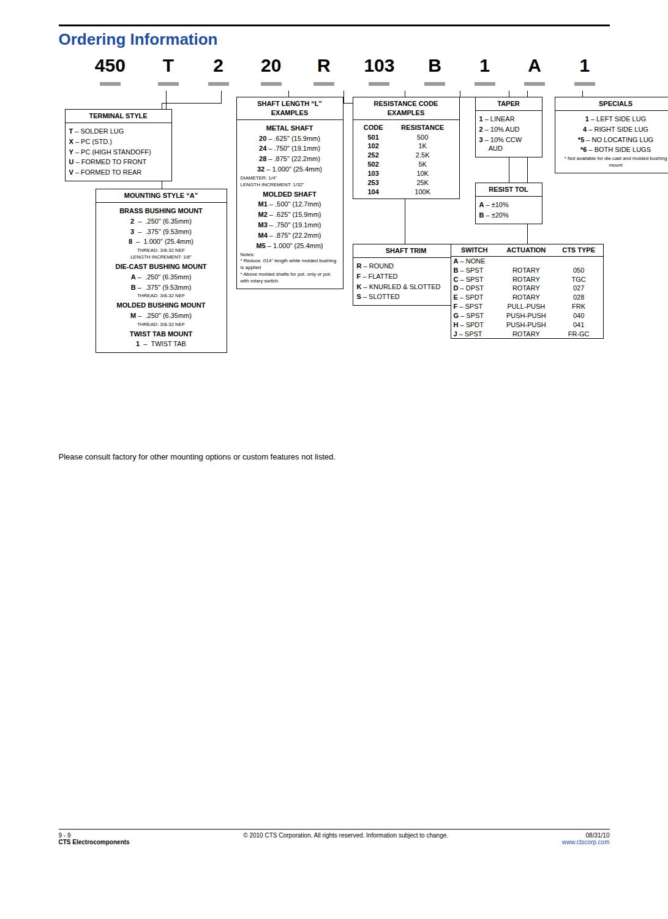Ordering Information
450
T
2
20
R
103
B
1
A
1
TERMINAL STYLE
T – SOLDER LUG
X – PC (STD.)
Y – PC (HIGH STANDOFF)
U – FORMED TO FRONT
V – FORMED TO REAR
MOUNTING STYLE “A”
BRASS BUSHING MOUNT
2 – .250" (6.35mm)
3 – .375" (9.53mm)
8 – 1.000" (25.4mm)
THREAD: 3/8-32 NEF
LENGTH INCREMENT: 1/8"
DIE-CAST BUSHING MOUNT
A – .250" (6.35mm)
B – .375" (9.53mm)
THREAD: 3/8-32 NEF
MOLDED BUSHING MOUNT
M – .250" (6.35mm)
THREAD: 3/8-32 NEF
TWIST TAB MOUNT
1 – TWIST TAB
SHAFT LENGTH “L”
EXAMPLES
METAL SHAFT
20 – .625" (15.9mm)
24 – .750" (19.1mm)
28 – .875" (22.2mm)
32 – 1.000" (25.4mm)
DIAMETER: 1/4"
LENGTH INCREMENT: 1/32"
MOLDED SHAFT
M1 – .500" (12.7mm)
M2 – .625" (15.9mm)
M3 – .750" (19.1mm)
M4 – .875" (22.2mm)
M5 – 1.000" (25.4mm)
Notes:
* Reduce .014" length while molded bushing is applied
* Above molded shafts for pot. only or pot. with rotary switch.
RESISTANCE CODE
EXAMPLES
| CODE | RESISTANCE |
| --- | --- |
| 501 | 500 |
| 102 | 1K |
| 252 | 2.5K |
| 502 | 5K |
| 103 | 10K |
| 253 | 25K |
| 104 | 100K |
SHAFT TRIM
R – ROUND
F – FLATTED
K – KNURLED & SLOTTED
S – SLOTTED
TAPER
1 – LINEAR
2 – 10% AUD
3 – 10% CCW
AUD
RESIST TOL
A – ±10%
B – ±20%
| SWITCH | ACTUATION | CTS TYPE |
| --- | --- | --- |
| A – NONE | | |
| B – SPST | ROTARY | 050 |
| C – SPST | ROTARY | TGC |
| D – DPST | ROTARY | 027 |
| E – SPDT | ROTARY | 028 |
| F – SPST | PULL-PUSH | FRK |
| G – SPST | PUSH-PUSH | 040 |
| H – SPDT | PUSH-PUSH | 041 |
| J – SPST | ROTARY | FR-GC |
SPECIALS
1 – LEFT SIDE LUG
4 – RIGHT SIDE LUG
*5 – NO LOCATING LUG
*6 – BOTH SIDE LUGS
* Not available for die-cast and molded bushing mount
Please consult factory for other mounting options or custom features not listed.
9 - 9
CTS Electrocomponents
© 2010 CTS Corporation. All rights reserved. Information subject to change.
08/31/10
www.ctscorp.com